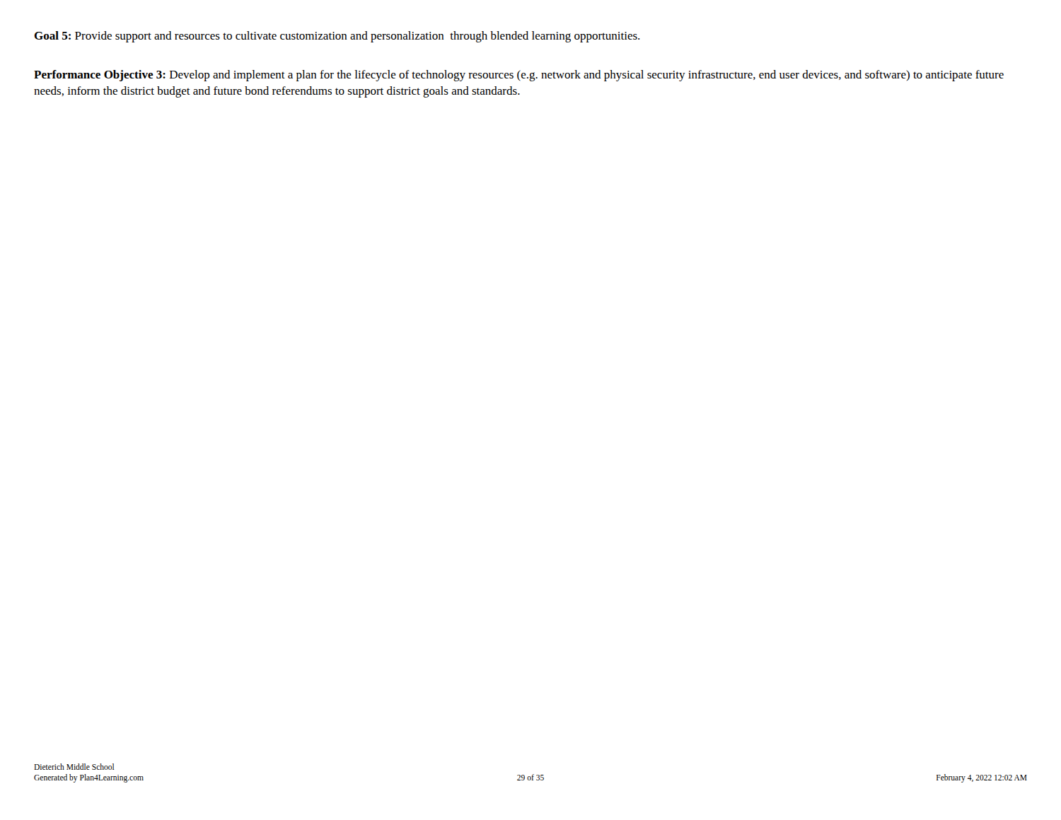Goal 5: Provide support and resources to cultivate customization and personalization through blended learning opportunities.
Performance Objective 3: Develop and implement a plan for the lifecycle of technology resources (e.g. network and physical security infrastructure, end user devices, and software) to anticipate future needs, inform the district budget and future bond referendums to support district goals and standards.
Dieterich Middle School
Generated by Plan4Learning.com
29 of 35
February 4, 2022 12:02 AM